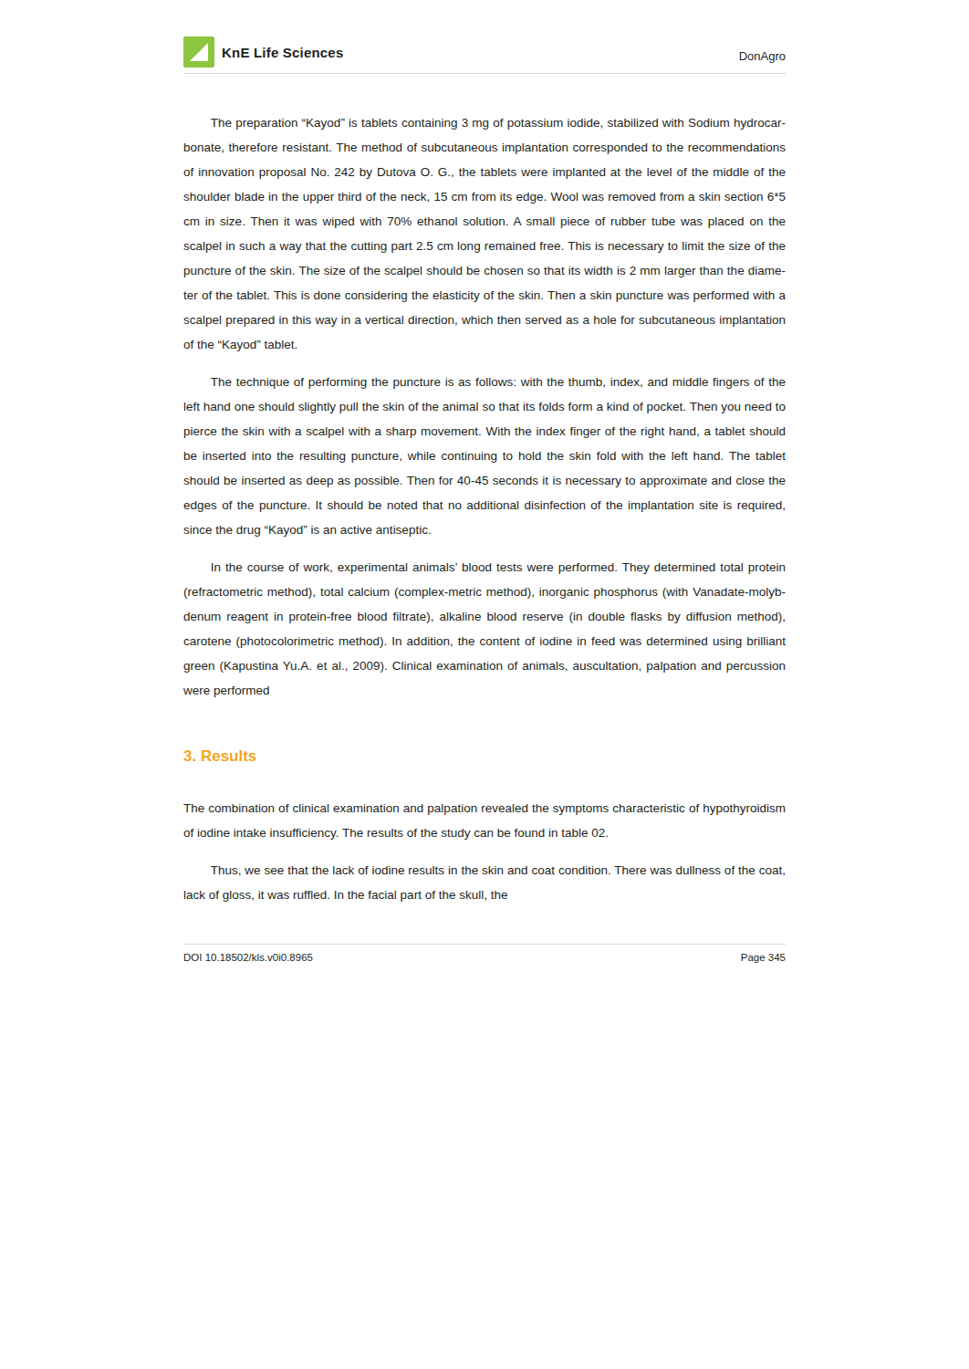KnE Life Sciences
DonAgro
The preparation “Kayod” is tablets containing 3 mg of potassium iodide, stabilized with Sodium hydrocarbonate, therefore resistant. The method of subcutaneous implantation corresponded to the recommendations of innovation proposal No. 242 by Dutova O. G., the tablets were implanted at the level of the middle of the shoulder blade in the upper third of the neck, 15 cm from its edge. Wool was removed from a skin section 6*5 cm in size. Then it was wiped with 70% ethanol solution. A small piece of rubber tube was placed on the scalpel in such a way that the cutting part 2.5 cm long remained free. This is necessary to limit the size of the puncture of the skin. The size of the scalpel should be chosen so that its width is 2 mm larger than the diameter of the tablet. This is done considering the elasticity of the skin. Then a skin puncture was performed with a scalpel prepared in this way in a vertical direction, which then served as a hole for subcutaneous implantation of the “Kayod” tablet.
The technique of performing the puncture is as follows: with the thumb, index, and middle fingers of the left hand one should slightly pull the skin of the animal so that its folds form a kind of pocket. Then you need to pierce the skin with a scalpel with a sharp movement. With the index finger of the right hand, a tablet should be inserted into the resulting puncture, while continuing to hold the skin fold with the left hand. The tablet should be inserted as deep as possible. Then for 40-45 seconds it is necessary to approximate and close the edges of the puncture. It should be noted that no additional disinfection of the implantation site is required, since the drug “Kayod” is an active antiseptic.
In the course of work, experimental animals’ blood tests were performed. They determined total protein (refractometric method), total calcium (complex-metric method), inorganic phosphorus (with Vanadate-molybdenum reagent in protein-free blood filtrate), alkaline blood reserve (in double flasks by diffusion method), carotene (photocolorimetric method). In addition, the content of iodine in feed was determined using brilliant green (Kapustina Yu.A. et al., 2009). Clinical examination of animals, auscultation, palpation and percussion were performed
3. Results
The combination of clinical examination and palpation revealed the symptoms characteristic of hypothyroidism of iodine intake insufficiency. The results of the study can be found in table 02.
Thus, we see that the lack of iodine results in the skin and coat condition. There was dullness of the coat, lack of gloss, it was ruffled. In the facial part of the skull, the
DOI 10.18502/kls.v0i0.8965
Page 345